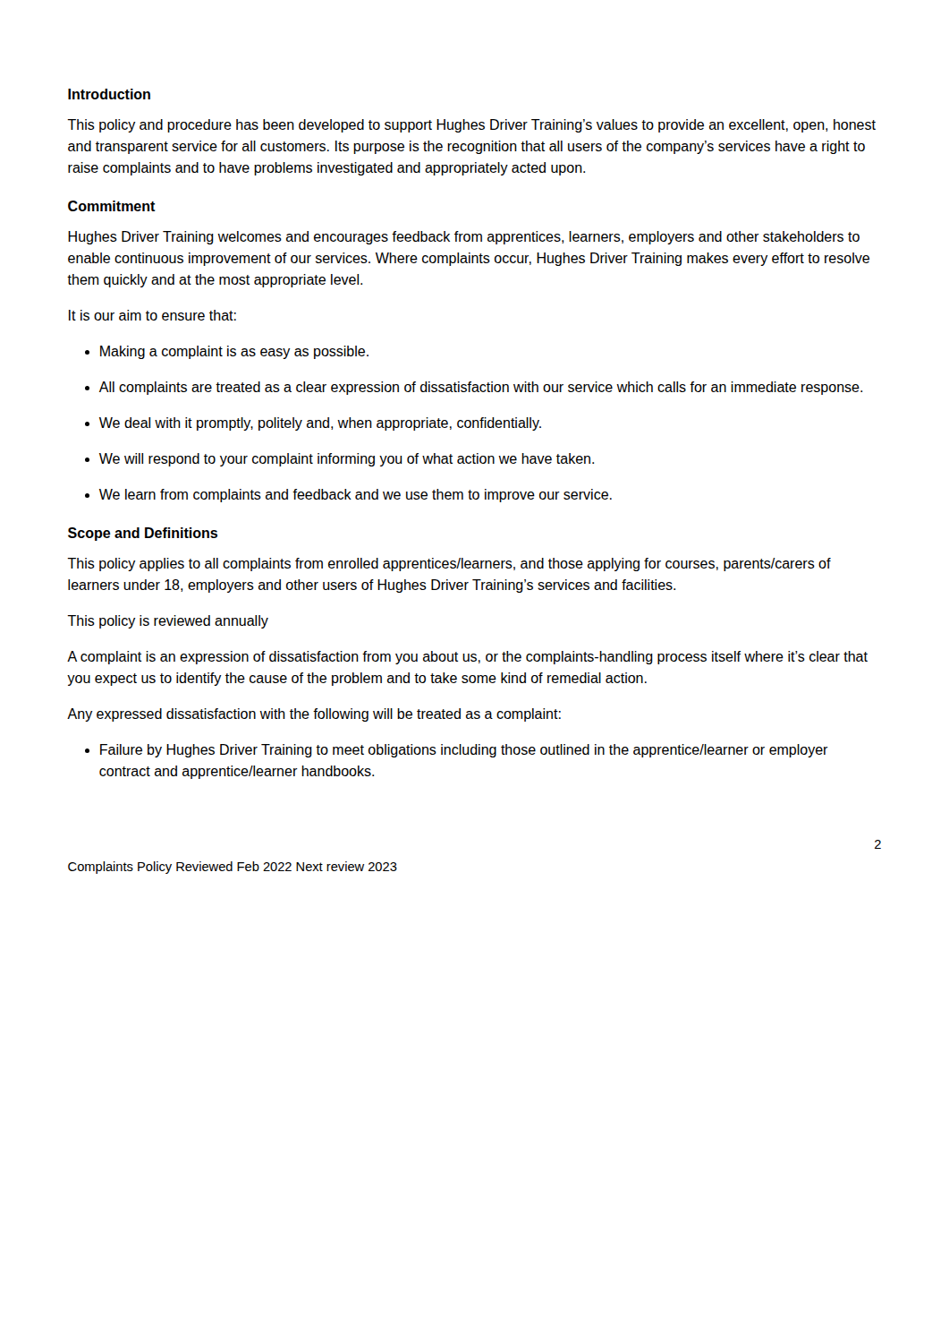Introduction
This policy and procedure has been developed to support Hughes Driver Training’s values to provide an excellent, open, honest and transparent service for all customers. Its purpose is the recognition that all users of the company’s services have a right to raise complaints and to have problems investigated and appropriately acted upon.
Commitment
Hughes Driver Training welcomes and encourages feedback from apprentices, learners, employers and other stakeholders to enable continuous improvement of our services. Where complaints occur, Hughes Driver Training makes every effort to resolve them quickly and at the most appropriate level.
It is our aim to ensure that:
Making a complaint is as easy as possible.
All complaints are treated as a clear expression of dissatisfaction with our service which calls for an immediate response.
We deal with it promptly, politely and, when appropriate, confidentially.
We will respond to your complaint informing you of what action we have taken.
We learn from complaints and feedback and we use them to improve our service.
Scope and Definitions
This policy applies to all complaints from enrolled apprentices/learners, and those applying for courses, parents/carers of learners under 18, employers and other users of Hughes Driver Training’s services and facilities.
This policy is reviewed annually
A complaint is an expression of dissatisfaction from you about us, or the complaints-handling process itself where it’s clear that you expect us to identify the cause of the problem and to take some kind of remedial action.
Any expressed dissatisfaction with the following will be treated as a complaint:
Failure by Hughes Driver Training to meet obligations including those outlined in the apprentice/learner or employer contract and apprentice/learner handbooks.
2
Complaints Policy Reviewed Feb 2022 Next review 2023